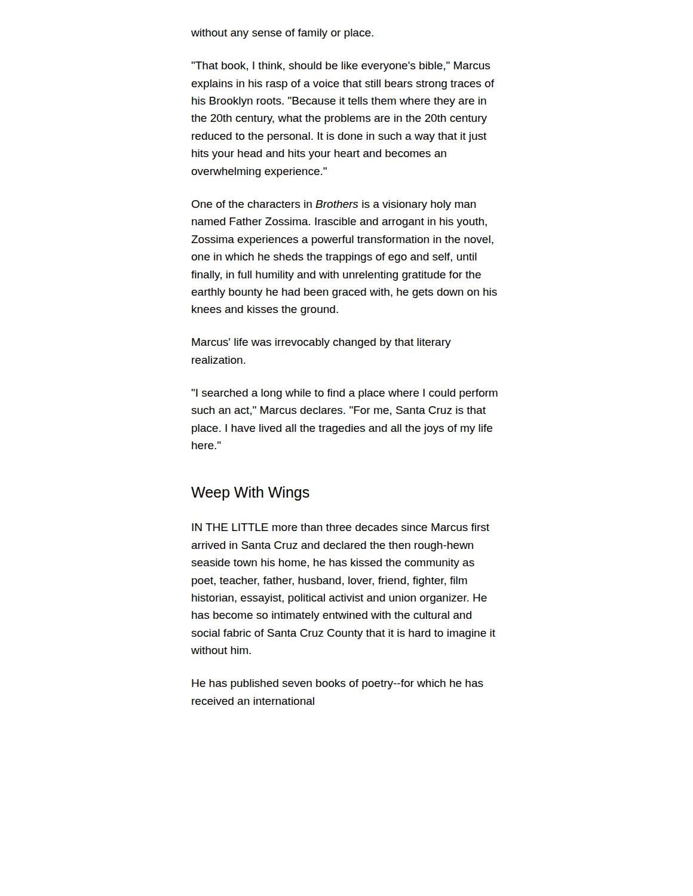without any sense of family or place.
"That book, I think, should be like everyone's bible," Marcus explains in his rasp of a voice that still bears strong traces of his Brooklyn roots. "Because it tells them where they are in the 20th century, what the problems are in the 20th century reduced to the personal. It is done in such a way that it just hits your head and hits your heart and becomes an overwhelming experience."
One of the characters in Brothers is a visionary holy man named Father Zossima. Irascible and arrogant in his youth, Zossima experiences a powerful transformation in the novel, one in which he sheds the trappings of ego and self, until finally, in full humility and with unrelenting gratitude for the earthly bounty he had been graced with, he gets down on his knees and kisses the ground.
Marcus' life was irrevocably changed by that literary realization.
"I searched a long while to find a place where I could perform such an act," Marcus declares. "For me, Santa Cruz is that place. I have lived all the tragedies and all the joys of my life here."
Weep With Wings
IN THE LITTLE more than three decades since Marcus first arrived in Santa Cruz and declared the then rough-hewn seaside town his home, he has kissed the community as poet, teacher, father, husband, lover, friend, fighter, film historian, essayist, political activist and union organizer. He has become so intimately entwined with the cultural and social fabric of Santa Cruz County that it is hard to imagine it without him.
He has published seven books of poetry--for which he has received an international